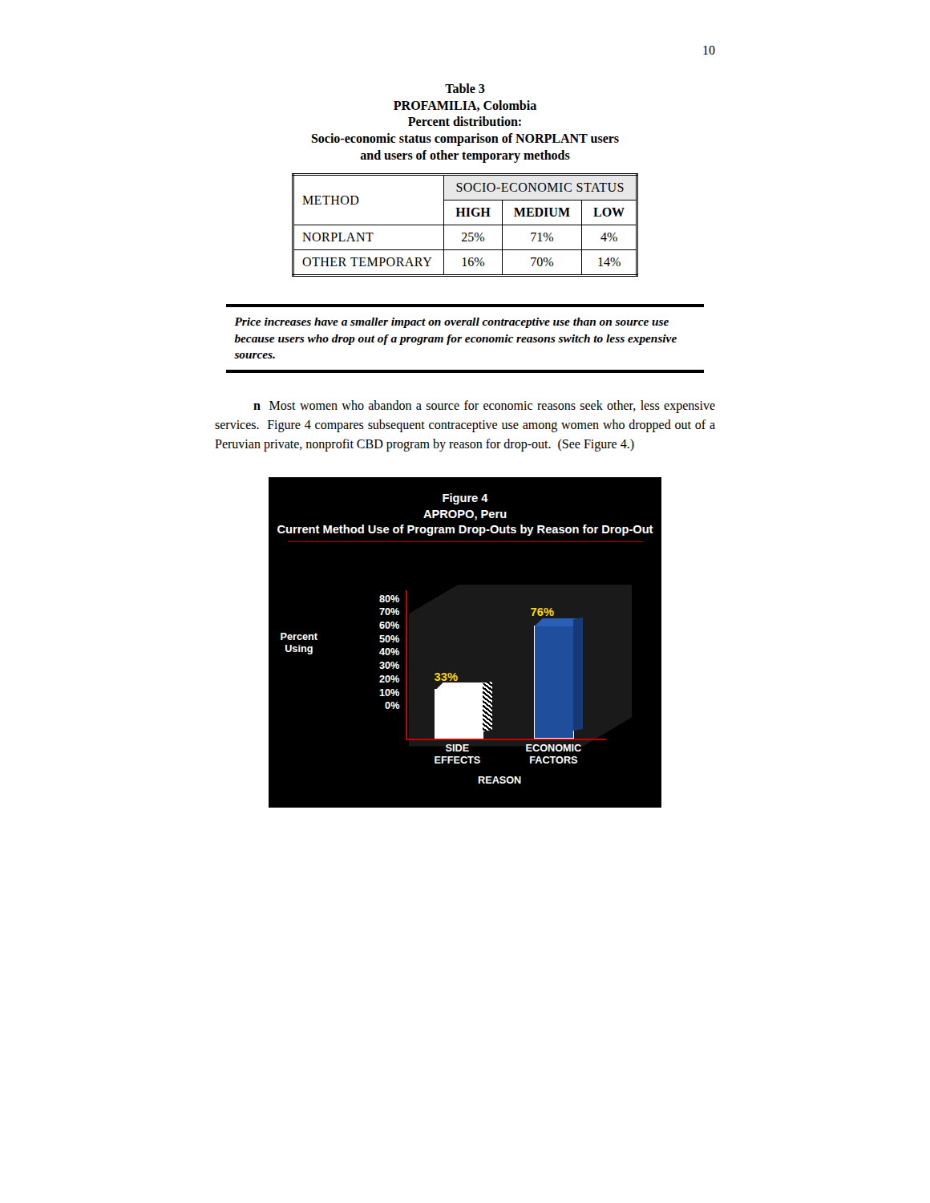10
Table 3
PROFAMILIA, Colombia
Percent distribution:
Socio-economic status comparison of NORPLANT users
and users of other temporary methods
| METHOD | SOCIO-ECONOMIC STATUS |
| --- | --- |
| HIGH | MEDIUM | LOW |
| NORPLANT | 25% | 71% | 4% |
| OTHER TEMPORARY | 16% | 70% | 14% |
Price increases have a smaller impact on overall contraceptive use than on source use because users who drop out of a program for economic reasons switch to less expensive sources.
n Most women who abandon a source for economic reasons seek other, less expensive services. Figure 4 compares subsequent contraceptive use among women who dropped out of a Peruvian private, nonprofit CBD program by reason for drop-out. (See Figure 4.)
Figure 4
APROPO, Peru
Current Method Use of Program Drop-Outs by Reason for Drop-Out
Percent
Using
80%
70%
60%
50%
40%
30%
20%
10%
0%
33%
76%
SIDE
EFFECTS
ECONOMIC
FACTORS
REASON